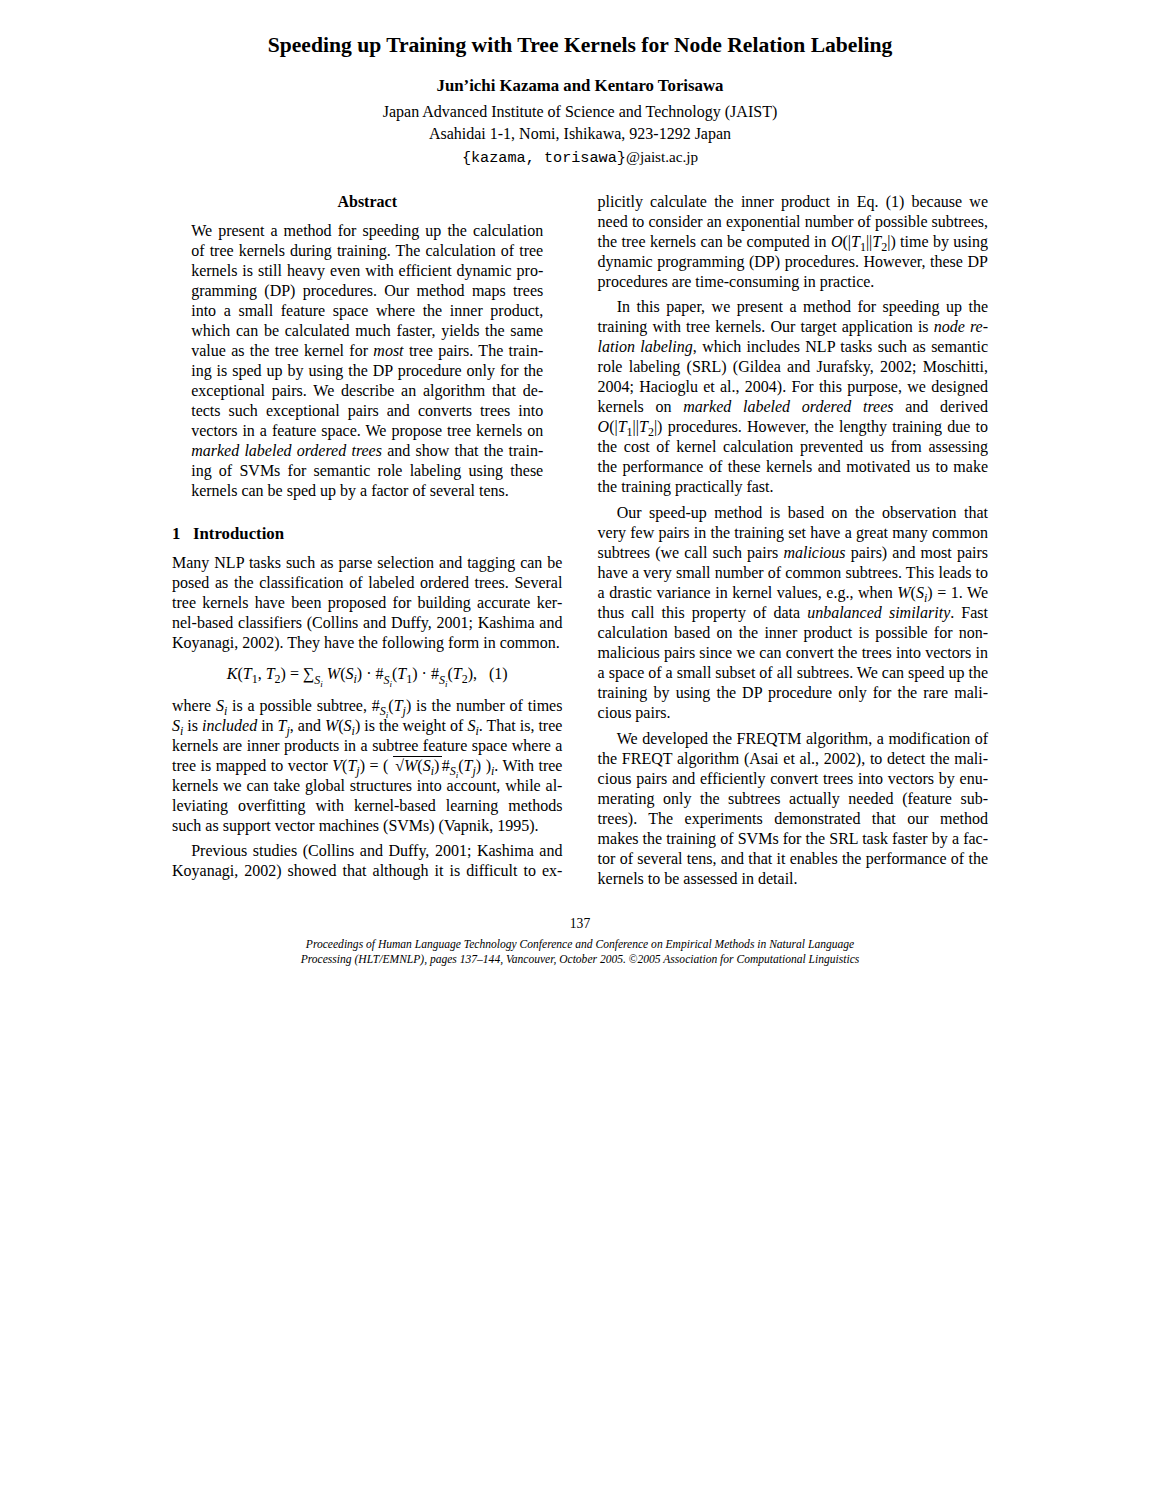Speeding up Training with Tree Kernels for Node Relation Labeling
Jun’ichi Kazama and Kentaro Torisawa
Japan Advanced Institute of Science and Technology (JAIST)
Asahidai 1-1, Nomi, Ishikawa, 923-1292 Japan
{kazama, torisawa}@jaist.ac.jp
Abstract
We present a method for speeding up the calculation of tree kernels during training. The calculation of tree kernels is still heavy even with efficient dynamic programming (DP) procedures. Our method maps trees into a small feature space where the inner product, which can be calculated much faster, yields the same value as the tree kernel for most tree pairs. The training is sped up by using the DP procedure only for the exceptional pairs. We describe an algorithm that detects such exceptional pairs and converts trees into vectors in a feature space. We propose tree kernels on marked labeled ordered trees and show that the training of SVMs for semantic role labeling using these kernels can be sped up by a factor of several tens.
1 Introduction
Many NLP tasks such as parse selection and tagging can be posed as the classification of labeled ordered trees. Several tree kernels have been proposed for building accurate kernel-based classifiers (Collins and Duffy, 2001; Kashima and Koyanagi, 2002). They have the following form in common.
K(T1, T2) = ∑Si W(Si) · #Si(T1) · #Si(T2), (1)
where Si is a possible subtree, #Si(Tj) is the number of times Si is included in Tj, and W(Si) is the weight of Si. That is, tree kernels are inner products in a subtree feature space where a tree is mapped to vector V(Tj) = ( √W(Si)#Si(Tj) )i. With tree kernels we can take global structures into account, while alleviating overfitting with kernel-based learning methods such as support vector machines (SVMs) (Vapnik, 1995).
Previous studies (Collins and Duffy, 2001; Kashima and Koyanagi, 2002) showed that although it is difficult to explicitly calculate the inner product in Eq. (1) because we need to consider an exponential number of possible subtrees, the tree kernels can be computed in O(|T1||T2|) time by using dynamic programming (DP) procedures. However, these DP procedures are time-consuming in practice.
In this paper, we present a method for speeding up the training with tree kernels. Our target application is node relation labeling, which includes NLP tasks such as semantic role labeling (SRL) (Gildea and Jurafsky, 2002; Moschitti, 2004; Hacioglu et al., 2004). For this purpose, we designed kernels on marked labeled ordered trees and derived O(|T1||T2|) procedures. However, the lengthy training due to the cost of kernel calculation prevented us from assessing the performance of these kernels and motivated us to make the training practically fast.
Our speed-up method is based on the observation that very few pairs in the training set have a great many common subtrees (we call such pairs malicious pairs) and most pairs have a very small number of common subtrees. This leads to a drastic variance in kernel values, e.g., when W(Si) = 1. We thus call this property of data unbalanced similarity. Fast calculation based on the inner product is possible for non-malicious pairs since we can convert the trees into vectors in a space of a small subset of all subtrees. We can speed up the training by using the DP procedure only for the rare malicious pairs.
We developed the FREQTM algorithm, a modification of the FREQT algorithm (Asai et al., 2002), to detect the malicious pairs and efficiently convert trees into vectors by enumerating only the subtrees actually needed (feature subtrees). The experiments demonstrated that our method makes the training of SVMs for the SRL task faster by a factor of several tens, and that it enables the performance of the kernels to be assessed in detail.
137
Proceedings of Human Language Technology Conference and Conference on Empirical Methods in Natural Language
Processing (HLT/EMNLP), pages 137–144, Vancouver, October 2005. ©2005 Association for Computational Linguistics